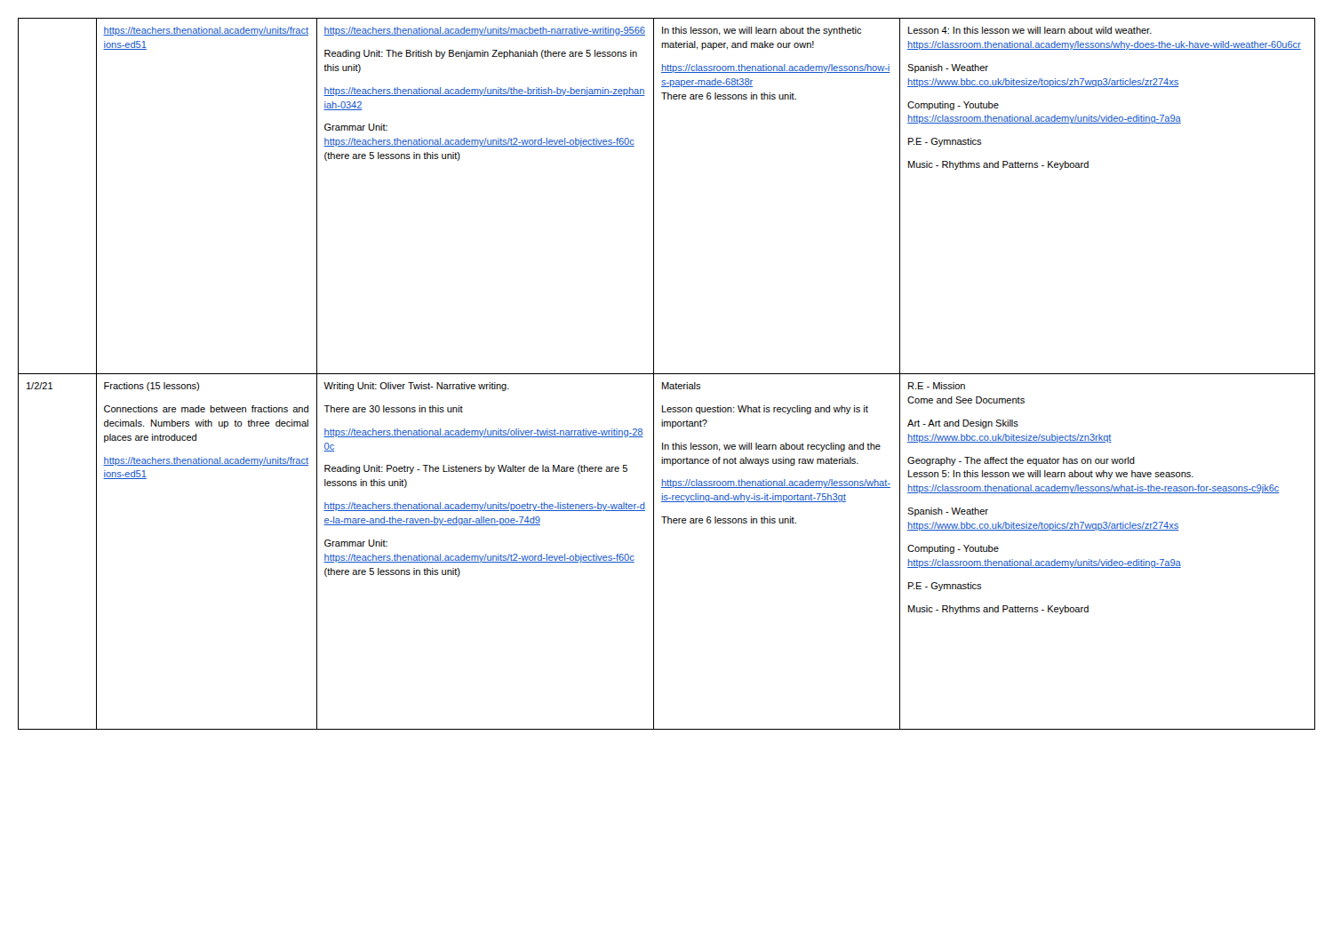| | https://teachers.thenational.academy/units/fractions-ed51 | https://teachers.thenational.academy/units/macbeth-narrative-writing-9566 Reading Unit: The British by Benjamin Zephaniah (there are 5 lessons in this unit) https://teachers.thenational.academy/units/the-british-by-benjamin-zephaniah-0342 Grammar Unit: https://teachers.thenational.academy/units/t2-word-level-objectives-f60c (there are 5 lessons in this unit) | In this lesson, we will learn about the synthetic material, paper, and make our own! https://classroom.thenational.academy/lessons/how-is-paper-made-68t38r There are 6 lessons in this unit. | Lesson 4: In this lesson we will learn about wild weather. https://classroom.thenational.academy/lessons/why-does-the-uk-have-wild-weather-60u6cr Spanish - Weather https://www.bbc.co.uk/bitesize/topics/zh7wqp3/articles/zr274xs Computing - Youtube https://classroom.thenational.academy/units/video-editing-7a9a P.E - Gymnastics Music - Rhythms and Patterns - Keyboard |
| 1/2/21 | Fractions (15 lessons) Connections are made between fractions and decimals. Numbers with up to three decimal places are introduced https://teachers.thenational.academy/units/fractions-ed51 | Writing Unit: Oliver Twist- Narrative writing. There are 30 lessons in this unit https://teachers.thenational.academy/units/oliver-twist-narrative-writing-280c Reading Unit: Poetry - The Listeners by Walter de la Mare (there are 5 lessons in this unit) https://teachers.thenational.academy/units/poetry-the-listeners-by-walter-de-la-mare-and-the-raven-by-edgar-allen-poe-74d9 Grammar Unit: https://teachers.thenational.academy/units/t2-word-level-objectives-f60c (there are 5 lessons in this unit) | Materials Lesson question: What is recycling and why is it important? In this lesson, we will learn about recycling and the importance of not always using raw materials. https://classroom.thenational.academy/lessons/what-is-recycling-and-why-is-it-important-75h3gt There are 6 lessons in this unit. | R.E - Mission Come and See Documents Art - Art and Design Skills https://www.bbc.co.uk/bitesize/subjects/zn3rkqt Geography - The affect the equator has on our world Lesson 5: In this lesson we will learn about why we have seasons. https://classroom.thenational.academy/lessons/what-is-the-reason-for-seasons-c9jk6c Spanish - Weather https://www.bbc.co.uk/bitesize/topics/zh7wqp3/articles/zr274xs Computing - Youtube https://classroom.thenational.academy/units/video-editing-7a9a P.E - Gymnastics Music - Rhythms and Patterns - Keyboard |